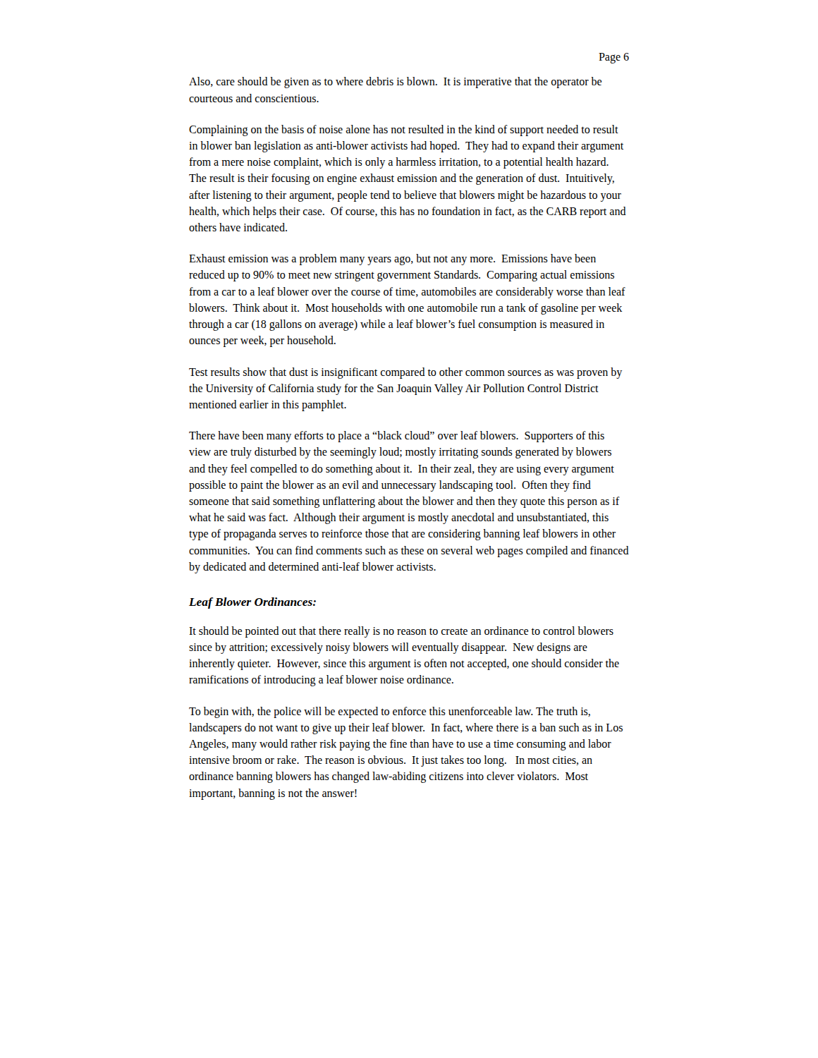Page 6
Also, care should be given as to where debris is blown. It is imperative that the operator be courteous and conscientious.
Complaining on the basis of noise alone has not resulted in the kind of support needed to result in blower ban legislation as anti-blower activists had hoped. They had to expand their argument from a mere noise complaint, which is only a harmless irritation, to a potential health hazard. The result is their focusing on engine exhaust emission and the generation of dust. Intuitively, after listening to their argument, people tend to believe that blowers might be hazardous to your health, which helps their case. Of course, this has no foundation in fact, as the CARB report and others have indicated.
Exhaust emission was a problem many years ago, but not any more. Emissions have been reduced up to 90% to meet new stringent government Standards. Comparing actual emissions from a car to a leaf blower over the course of time, automobiles are considerably worse than leaf blowers. Think about it. Most households with one automobile run a tank of gasoline per week through a car (18 gallons on average) while a leaf blower’s fuel consumption is measured in ounces per week, per household.
Test results show that dust is insignificant compared to other common sources as was proven by the University of California study for the San Joaquin Valley Air Pollution Control District mentioned earlier in this pamphlet.
There have been many efforts to place a “black cloud” over leaf blowers. Supporters of this view are truly disturbed by the seemingly loud; mostly irritating sounds generated by blowers and they feel compelled to do something about it. In their zeal, they are using every argument possible to paint the blower as an evil and unnecessary landscaping tool. Often they find someone that said something unflattering about the blower and then they quote this person as if what he said was fact. Although their argument is mostly anecdotal and unsubstantiated, this type of propaganda serves to reinforce those that are considering banning leaf blowers in other communities. You can find comments such as these on several web pages compiled and financed by dedicated and determined anti-leaf blower activists.
Leaf Blower Ordinances:
It should be pointed out that there really is no reason to create an ordinance to control blowers since by attrition; excessively noisy blowers will eventually disappear. New designs are inherently quieter. However, since this argument is often not accepted, one should consider the ramifications of introducing a leaf blower noise ordinance.
To begin with, the police will be expected to enforce this unenforceable law. The truth is, landscapers do not want to give up their leaf blower. In fact, where there is a ban such as in Los Angeles, many would rather risk paying the fine than have to use a time consuming and labor intensive broom or rake. The reason is obvious. It just takes too long. In most cities, an ordinance banning blowers has changed law-abiding citizens into clever violators. Most important, banning is not the answer!